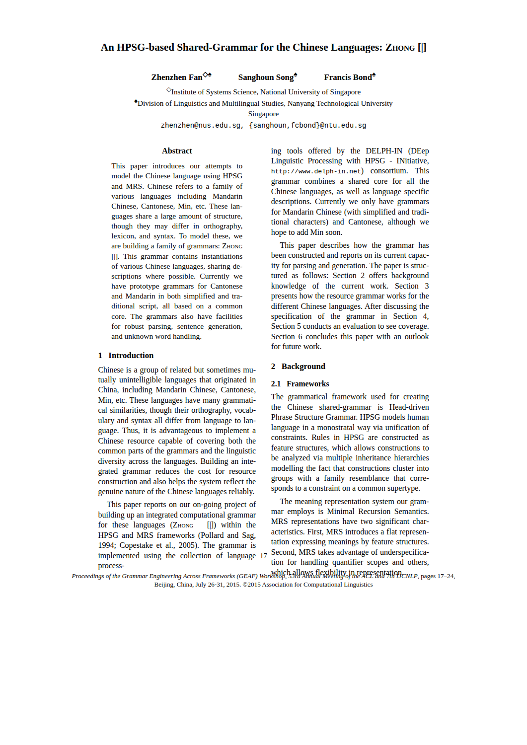An HPSG-based Shared-Grammar for the Chinese Languages: Zhong [|]
Zhenzhen Fan◇♠ Sanghoun Song♠ Francis Bond♠
◇Institute of Systems Science, National University of Singapore
♠Division of Linguistics and Multilingual Studies, Nanyang Technological University
Singapore
zhenzhen@nus.edu.sg, {sanghoun,fcbond}@ntu.edu.sg
Abstract
This paper introduces our attempts to model the Chinese language using HPSG and MRS. Chinese refers to a family of various languages including Mandarin Chinese, Cantonese, Min, etc. These languages share a large amount of structure, though they may differ in orthography, lexicon, and syntax. To model these, we are building a family of grammars: Zhong [|]. This grammar contains instantiations of various Chinese languages, sharing descriptions where possible. Currently we have prototype grammars for Cantonese and Mandarin in both simplified and traditional script, all based on a common core. The grammars also have facilities for robust parsing, sentence generation, and unknown word handling.
1 Introduction
Chinese is a group of related but sometimes mutually unintelligible languages that originated in China, including Mandarin Chinese, Cantonese, Min, etc. These languages have many grammatical similarities, though their orthography, vocabulary and syntax all differ from language to language. Thus, it is advantageous to implement a Chinese resource capable of covering both the common parts of the grammars and the linguistic diversity across the languages. Building an integrated grammar reduces the cost for resource construction and also helps the system reflect the genuine nature of the Chinese languages reliably.
This paper reports on our on-going project of building up an integrated computational grammar for these languages (Zhong [|]) within the HPSG and MRS frameworks (Pollard and Sag, 1994; Copestake et al., 2005). The grammar is implemented using the collection of language process-
ing tools offered by the DELPH-IN (DEep Linguistic Processing with HPSG - INitiative, http://www.delph-in.net) consortium. This grammar combines a shared core for all the Chinese languages, as well as language specific descriptions. Currently we only have grammars for Mandarin Chinese (with simplified and traditional characters) and Cantonese, although we hope to add Min soon.
This paper describes how the grammar has been constructed and reports on its current capacity for parsing and generation. The paper is structured as follows: Section 2 offers background knowledge of the current work. Section 3 presents how the resource grammar works for the different Chinese languages. After discussing the specification of the grammar in Section 4, Section 5 conducts an evaluation to see coverage. Section 6 concludes this paper with an outlook for future work.
2 Background
2.1 Frameworks
The grammatical framework used for creating the Chinese shared-grammar is Head-driven Phrase Structure Grammar. HPSG models human language in a monostratal way via unification of constraints. Rules in HPSG are constructed as feature structures, which allows constructions to be analyzed via multiple inheritance hierarchies modelling the fact that constructions cluster into groups with a family resemblance that corresponds to a constraint on a common supertype.
The meaning representation system our grammar employs is Minimal Recursion Semantics. MRS representations have two significant characteristics. First, MRS introduces a flat representation expressing meanings by feature structures. Second, MRS takes advantage of underspecification for handling quantifier scopes and others, which allows flexibility in representation.
17
Proceedings of the Grammar Engineering Across Frameworks (GEAF) Workshop, 53rd Annual Meeting of the ACL and 7th IJCNLP, pages 17–24,
Beijing, China, July 26-31, 2015. ©2015 Association for Computational Linguistics